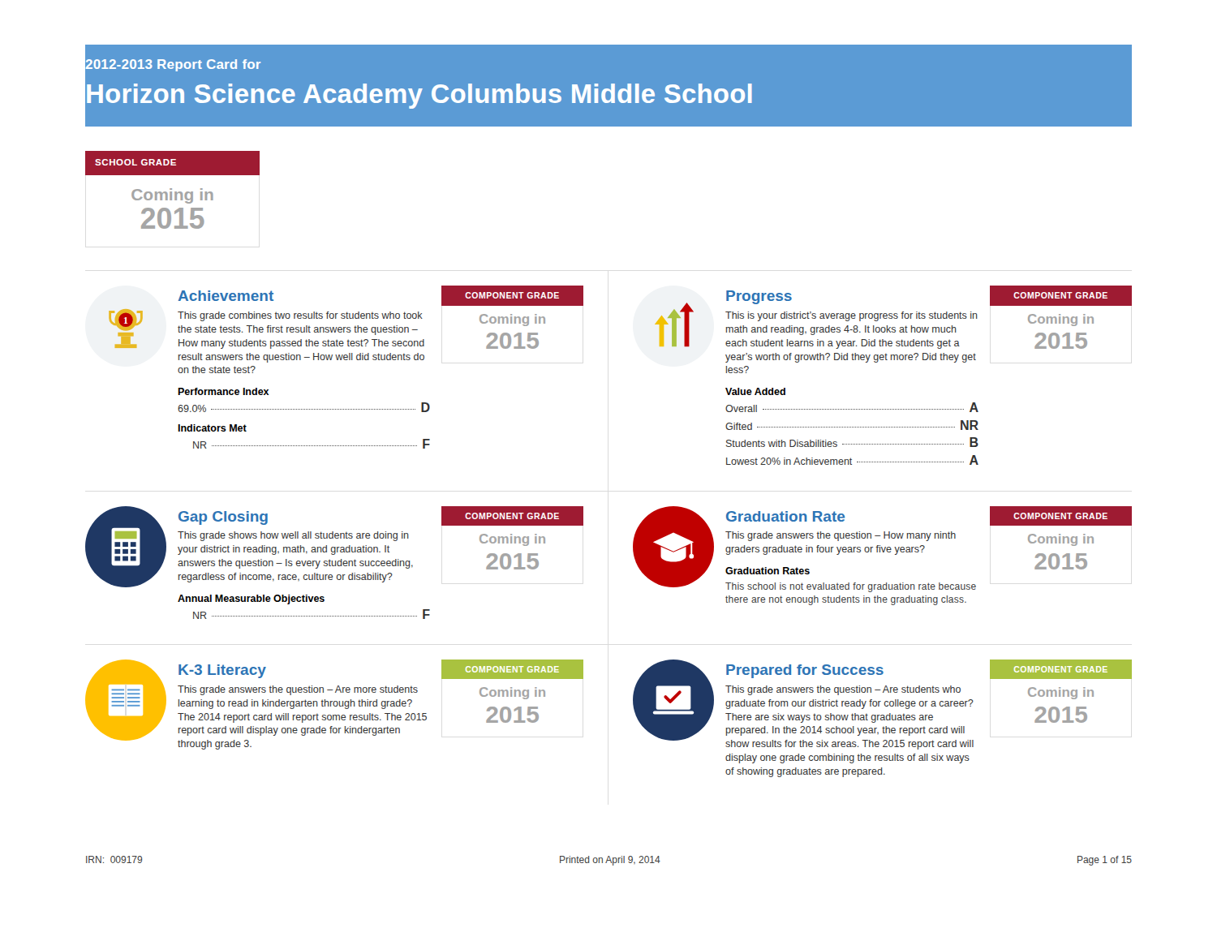2012-2013 Report Card for
Horizon Science Academy Columbus Middle School
SCHOOL GRADE
Coming in
2015
1
Achievement
This grade combines two results for students who took the state tests. The first result answers the question – How many students passed the state test? The second result answers the question – How well did students do on the state test?
Performance Index
69.0% D
Indicators Met
NR F
COMPONENT GRADE
Coming in
2015
Progress
This is your district’s average progress for its students in math and reading, grades 4-8. It looks at how much each student learns in a year. Did the students get a year’s worth of growth? Did they get more? Did they get less?
Value Added
Overall A
Gifted NR
Students with Disabilities B
Lowest 20% in Achievement A
COMPONENT GRADE
Coming in
2015
Gap Closing
This grade shows how well all students are doing in your district in reading, math, and graduation. It answers the question – Is every student succeeding, regardless of income, race, culture or disability?
Annual Measurable Objectives
NR F
COMPONENT GRADE
Coming in
2015
Graduation Rate
This grade answers the question – How many ninth graders graduate in four years or five years?
Graduation Rates
This school is not evaluated for graduation rate because there are not enough students in the graduating class.
COMPONENT GRADE
Coming in
2015
K-3 Literacy
This grade answers the question – Are more students learning to read in kindergarten through third grade? The 2014 report card will report some results. The 2015 report card will display one grade for kindergarten through grade 3.
COMPONENT GRADE
Coming in
2015
Prepared for Success
This grade answers the question – Are students who graduate from our district ready for college or a career? There are six ways to show that graduates are prepared. In the 2014 school year, the report card will show results for the six areas. The 2015 report card will display one grade combining the results of all six ways of showing graduates are prepared.
COMPONENT GRADE
Coming in
2015
IRN: 009179
Printed on April 9, 2014
Page 1 of 15